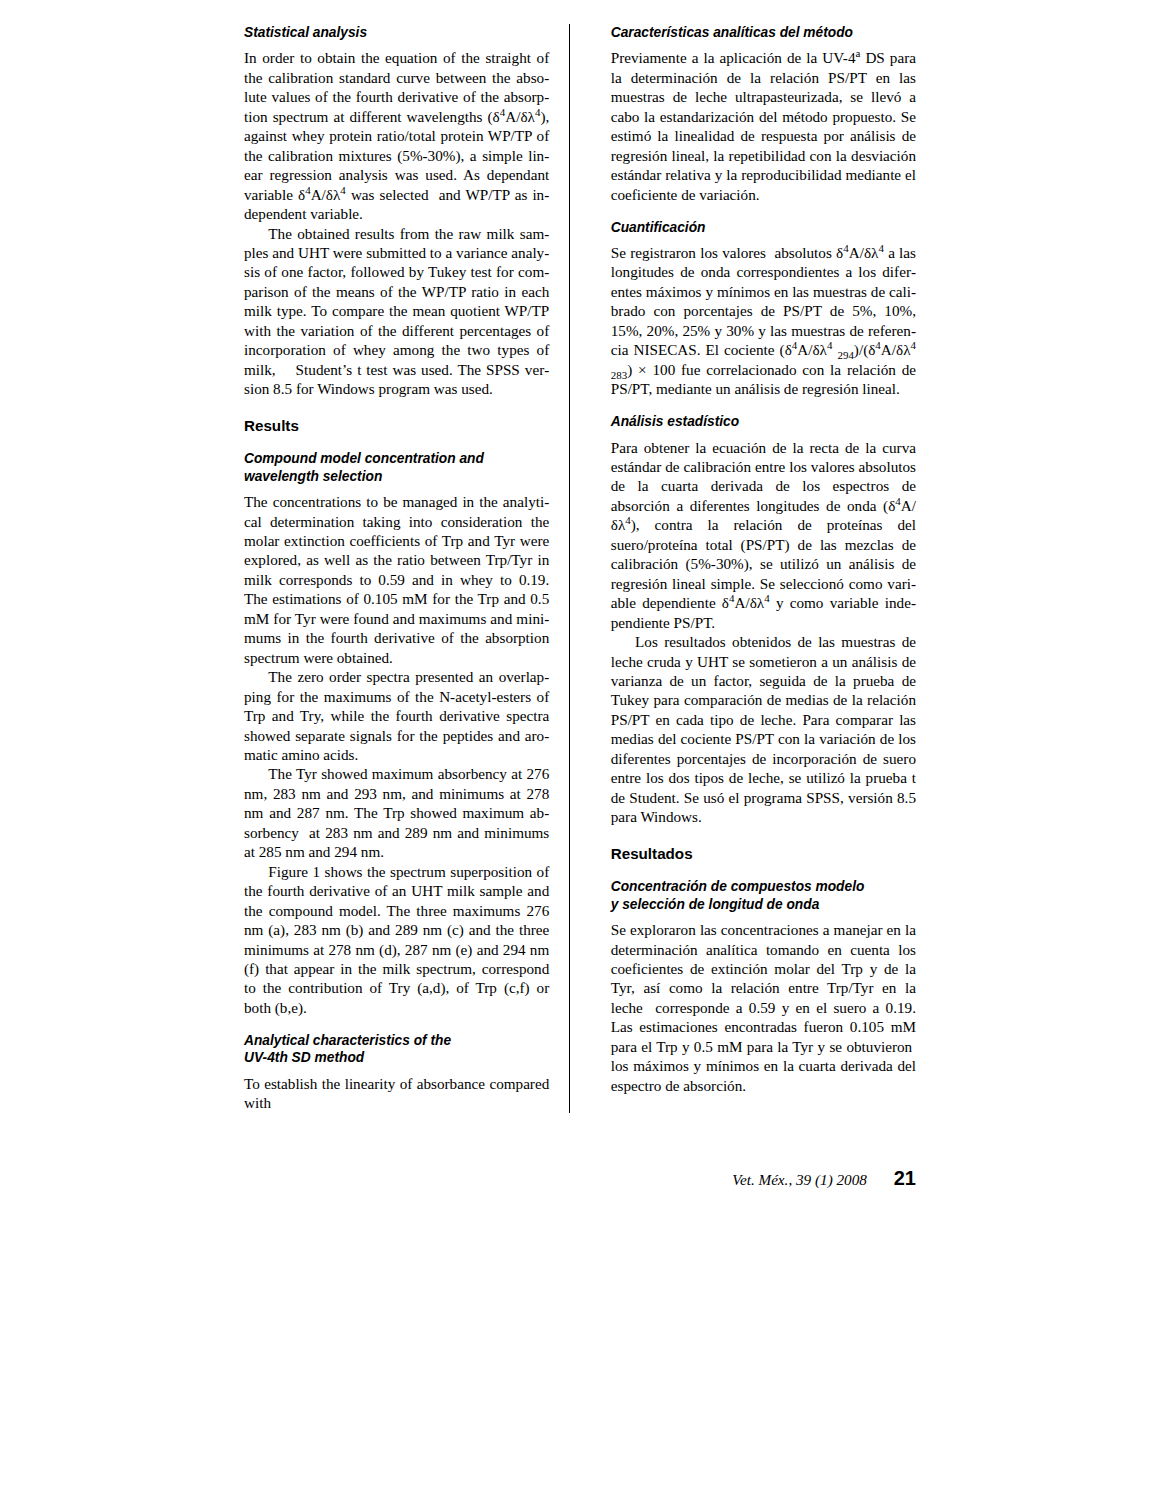Statistical analysis
In order to obtain the equation of the straight of the calibration standard curve between the absolute values of the fourth derivative of the absorption spectrum at different wavelengths (δ4A/δλ4), against whey protein ratio/total protein WP/TP of the calibration mixtures (5%-30%), a simple linear regression analysis was used. As dependant variable δ4A/δλ4 was selected and WP/TP as independent variable.
The obtained results from the raw milk samples and UHT were submitted to a variance analysis of one factor, followed by Tukey test for comparison of the means of the WP/TP ratio in each milk type. To compare the mean quotient WP/TP with the variation of the different percentages of incorporation of whey among the two types of milk, Student’s t test was used. The SPSS version 8.5 for Windows program was used.
Results
Compound model concentration and
wavelength selection
The concentrations to be managed in the analytical determination taking into consideration the molar extinction coefficients of Trp and Tyr were explored, as well as the ratio between Trp/Tyr in milk corresponds to 0.59 and in whey to 0.19. The estimations of 0.105 mM for the Trp and 0.5 mM for Tyr were found and maximums and minimums in the fourth derivative of the absorption spectrum were obtained.
The zero order spectra presented an overlapping for the maximums of the N-acetyl-esters of Trp and Try, while the fourth derivative spectra showed separate signals for the peptides and aromatic amino acids.
The Tyr showed maximum absorbency at 276 nm, 283 nm and 293 nm, and minimums at 278 nm and 287 nm. The Trp showed maximum absorbency at 283 nm and 289 nm and minimums at 285 nm and 294 nm.
Figure 1 shows the spectrum superposition of the fourth derivative of an UHT milk sample and the compound model. The three maximums 276 nm (a), 283 nm (b) and 289 nm (c) and the three minimums at 278 nm (d), 287 nm (e) and 294 nm (f) that appear in the milk spectrum, correspond to the contribution of Try (a,d), of Trp (c,f) or both (b,e).
Analytical characteristics of the
UV-4th SD method
To establish the linearity of absorbance compared with
Características analíticas del método
Previamente a la aplicación de la UV-4a DS para la determinación de la relación PS/PT en las muestras de leche ultrapasteurizada, se llevó a cabo la estandarización del método propuesto. Se estimó la linealidad de respuesta por análisis de regresión lineal, la repetibilidad con la desviación estándar relativa y la reproducibilidad mediante el coeficiente de variación.
Cuantificación
Se registraron los valores absolutos δ4A/δλ4 a las longitudes de onda correspondientes a los diferentes máximos y mínimos en las muestras de calibrado con porcentajes de PS/PT de 5%, 10%, 15%, 20%, 25% y 30% y las muestras de referencia NISECAS. El cociente (δ4A/δλ4 294)/(δ4A/δλ4 283) × 100 fue correlacionado con la relación de PS/PT, mediante un análisis de regresión lineal.
Análisis estadístico
Para obtener la ecuación de la recta de la curva estándar de calibración entre los valores absolutos de la cuarta derivada de los espectros de absorción a diferentes longitudes de onda (δ4A/δλ4), contra la relación de proteínas del suero/proteína total (PS/PT) de las mezclas de calibración (5%-30%), se utilizó un análisis de regresión lineal simple. Se seleccionó como variable dependiente δ4A/δλ4 y como variable independiente PS/PT.
Los resultados obtenidos de las muestras de leche cruda y UHT se sometieron a un análisis de varianza de un factor, seguida de la prueba de Tukey para comparación de medias de la relación PS/PT en cada tipo de leche. Para comparar las medias del cociente PS/PT con la variación de los diferentes porcentajes de incorporación de suero entre los dos tipos de leche, se utilizó la prueba t de Student. Se usó el programa SPSS, versión 8.5 para Windows.
Resultados
Concentración de compuestos modelo
y selección de longitud de onda
Se exploraron las concentraciones a manejar en la determinación analítica tomando en cuenta los coeficientes de extinción molar del Trp y de la Tyr, así como la relación entre Trp/Tyr en la leche corresponde a 0.59 y en el suero a 0.19. Las estimaciones encontradas fueron 0.105 mM para el Trp y 0.5 mM para la Tyr y se obtuvieron los máximos y mínimos en la cuarta derivada del espectro de absorción.
Vet. Méx., 39 (1) 2008 21